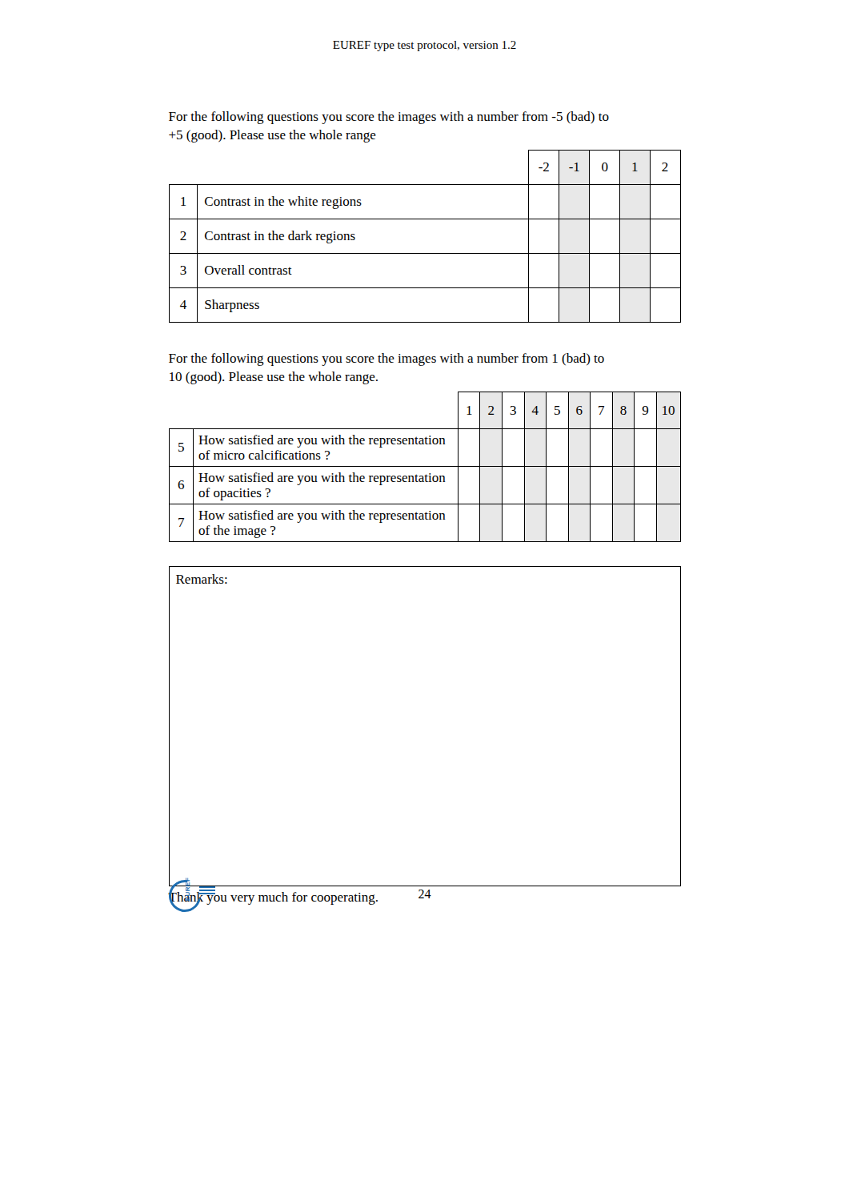EUREF type test protocol, version 1.2
For the following questions you score the images with a number from -5 (bad) to
+5 (good). Please use the whole range
| | | -2 | -1 | 0 | 1 | 2 |
| 1 | Contrast in the white regions | | | | | |
| 2 | Contrast in the dark regions | | | | | |
| 3 | Overall contrast | | | | | |
| 4 | Sharpness | | | | | |
For the following questions you score the images with a number from 1 (bad) to
10 (good). Please use the whole range.
| | | 1 | 2 | 3 | 4 | 5 | 6 | 7 | 8 | 9 | 10 |
| 5 | How satisfied are you with the representation of micro calcifications ? | | | | | | | | | | |
| 6 | How satisfied are you with the representation of opacities ? | | | | | | | | | | |
| 7 | How satisfied are you with the representation of the image ? | | | | | | | | | | |
Remarks:
Thank you very much for cooperating.
EUREF
24